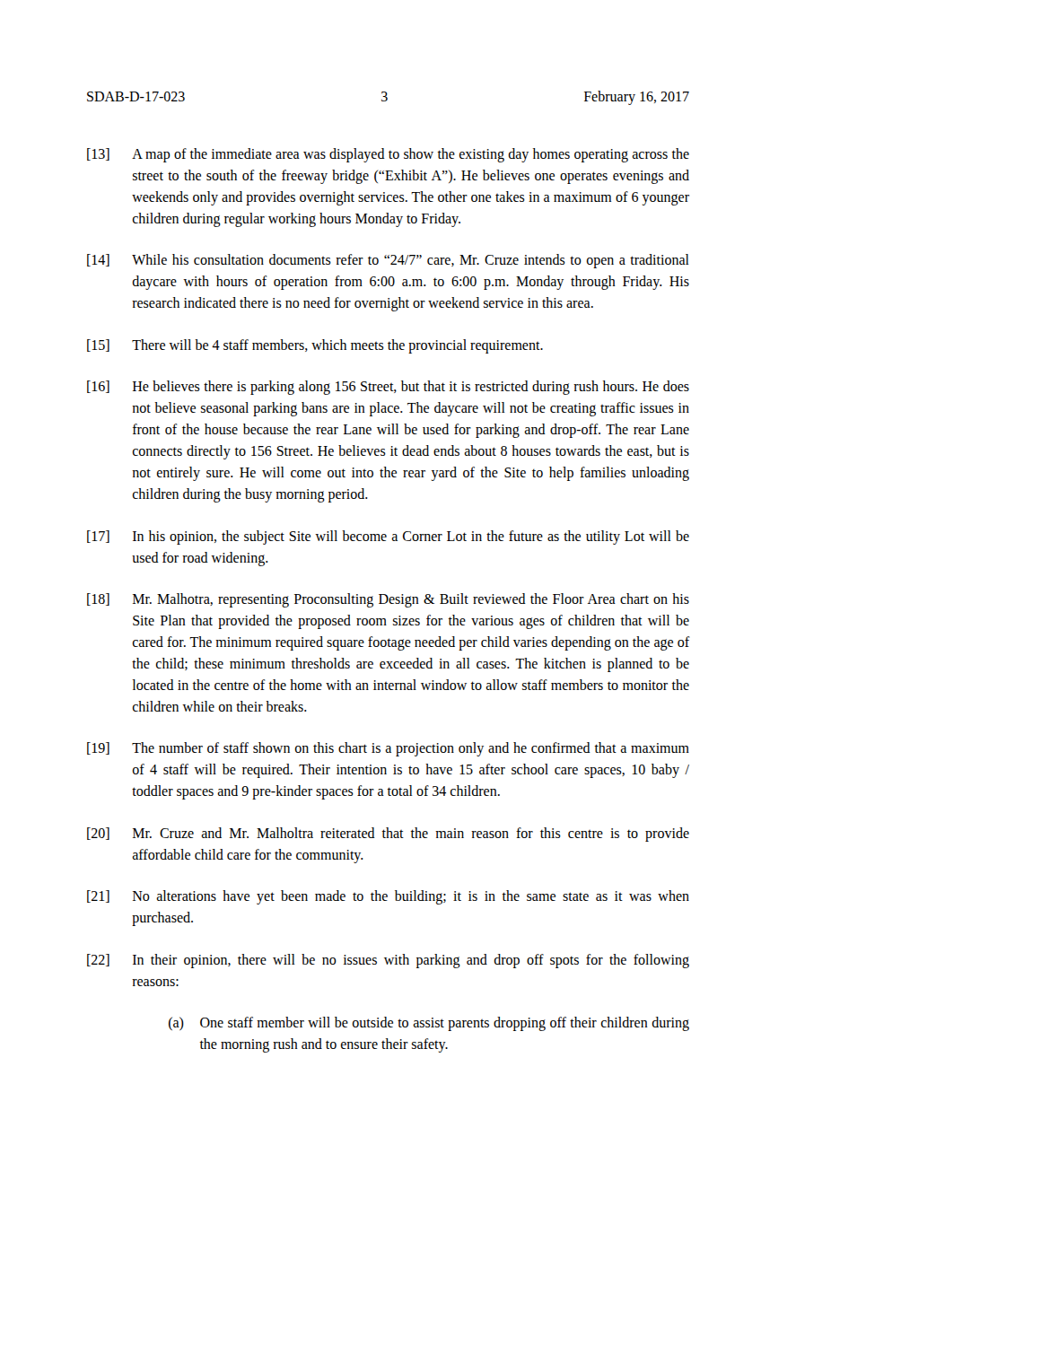SDAB-D-17-023
3
February 16, 2017
[13]
A map of the immediate area was displayed to show the existing day homes operating across the street to the south of the freeway bridge (“Exhibit A”). He believes one operates evenings and weekends only and provides overnight services. The other one takes in a maximum of 6 younger children during regular working hours Monday to Friday.
[14]
While his consultation documents refer to “24/7” care, Mr. Cruze intends to open a traditional daycare with hours of operation from 6:00 a.m. to 6:00 p.m. Monday through Friday. His research indicated there is no need for overnight or weekend service in this area.
[15]
There will be 4 staff members, which meets the provincial requirement.
[16]
He believes there is parking along 156 Street, but that it is restricted during rush hours. He does not believe seasonal parking bans are in place. The daycare will not be creating traffic issues in front of the house because the rear Lane will be used for parking and drop-off. The rear Lane connects directly to 156 Street. He believes it dead ends about 8 houses towards the east, but is not entirely sure. He will come out into the rear yard of the Site to help families unloading children during the busy morning period.
[17]
In his opinion, the subject Site will become a Corner Lot in the future as the utility Lot will be used for road widening.
[18]
Mr. Malhotra, representing Proconsulting Design & Built reviewed the Floor Area chart on his Site Plan that provided the proposed room sizes for the various ages of children that will be cared for. The minimum required square footage needed per child varies depending on the age of the child; these minimum thresholds are exceeded in all cases. The kitchen is planned to be located in the centre of the home with an internal window to allow staff members to monitor the children while on their breaks.
[19]
The number of staff shown on this chart is a projection only and he confirmed that a maximum of 4 staff will be required. Their intention is to have 15 after school care spaces, 10 baby / toddler spaces and 9 pre-kinder spaces for a total of 34 children.
[20]
Mr. Cruze and Mr. Malholtra reiterated that the main reason for this centre is to provide affordable child care for the community.
[21]
No alterations have yet been made to the building; it is in the same state as it was when purchased.
[22]
In their opinion, there will be no issues with parking and drop off spots for the following reasons:
(a)
One staff member will be outside to assist parents dropping off their children during the morning rush and to ensure their safety.